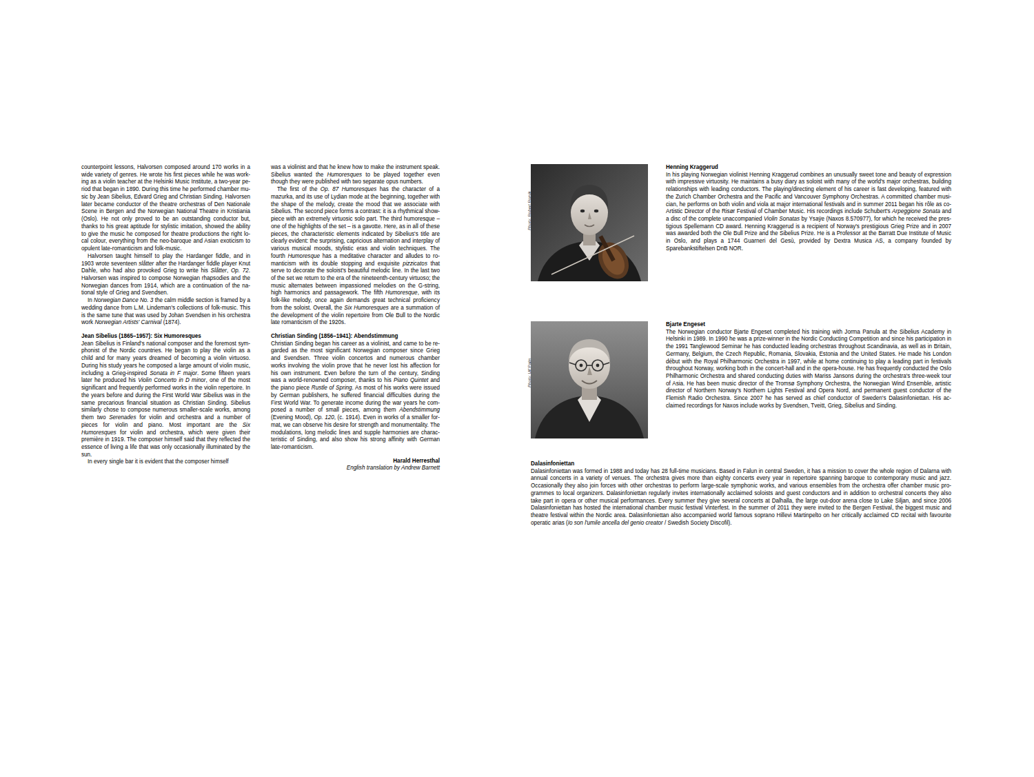counterpoint lessons, Halvorsen composed around 170 works in a wide variety of genres. He wrote his first pieces while he was working as a violin teacher at the Helsinki Music Institute, a two-year period that began in 1890. During this time he performed chamber music by Jean Sibelius, Edvard Grieg and Christian Sinding. Halvorsen later became conductor of the theatre orchestras of Den Nationale Scene in Bergen and the Norwegian National Theatre in Kristiania (Oslo). He not only proved to be an outstanding conductor but, thanks to his great aptitude for stylistic imitation, showed the ability to give the music he composed for theatre productions the right local colour, everything from the neo-baroque and Asian exoticism to opulent late-romanticism and folk-music.
Halvorsen taught himself to play the Hardanger fiddle, and in 1903 wrote seventeen slåtter after the Hardanger fiddle player Knut Dahle, who had also provoked Grieg to write his Slåtter, Op. 72. Halvorsen was inspired to compose Norwegian rhapsodies and the Norwegian dances from 1914, which are a continuation of the national style of Grieg and Svendsen.
In Norwegian Dance No. 3 the calm middle section is framed by a wedding dance from L.M. Lindeman's collections of folk-music. This is the same tune that was used by Johan Svendsen in his orchestra work Norwegian Artists' Carnival (1874).
Jean Sibelius (1865–1957): Six Humoresques
Jean Sibelius is Finland's national composer and the foremost symphonist of the Nordic countries. He began to play the violin as a child and for many years dreamed of becoming a violin virtuoso. During his study years he composed a large amount of violin music, including a Grieg-inspired Sonata in F major. Some fifteen years later he produced his Violin Concerto in D minor, one of the most significant and frequently performed works in the violin repertoire. In the years before and during the First World War Sibelius was in the same precarious financial situation as Christian Sinding. Sibelius similarly chose to compose numerous smaller-scale works, among them two Serenades for violin and orchestra and a number of pieces for violin and piano. Most important are the Six Humoresques for violin and orchestra, which were given their première in 1919. The composer himself said that they reflected the essence of living a life that was only occasionally illuminated by the sun.
In every single bar it is evident that the composer himself
was a violinist and that he knew how to make the instrument speak. Sibelius wanted the Humoresques to be played together even though they were published with two separate opus numbers.
The first of the Op. 87 Humoresques has the character of a mazurka, and its use of Lydian mode at the beginning, together with the shape of the melody, create the mood that we associate with Sibelius. The second piece forms a contrast: it is a rhythmical showpiece with an extremely virtuosic solo part. The third humoresque – one of the highlights of the set – is a gavotte. Here, as in all of these pieces, the characteristic elements indicated by Sibelius's title are clearly evident: the surprising, capricious alternation and interplay of various musical moods, stylistic eras and violin techniques. The fourth Humoresque has a meditative character and alludes to romanticism with its double stopping and exquisite pizzicatos that serve to decorate the soloist's beautiful melodic line. In the last two of the set we return to the era of the nineteenth-century virtuoso; the music alternates between impassioned melodies on the G-string, high harmonics and passagework. The fifth Humoresque, with its folk-like melody, once again demands great technical proficiency from the soloist. Overall, the Six Humoresques are a summation of the development of the violin repertoire from Ole Bull to the Nordic late romanticism of the 1920s.
Christian Sinding (1856–1941): Abendstimmung
Christian Sinding began his career as a violinist, and came to be regarded as the most significant Norwegian composer since Grieg and Svendsen. Three violin concertos and numerous chamber works involving the violin prove that he never lost his affection for his own instrument. Even before the turn of the century, Sinding was a world-renowned composer, thanks to his Piano Quintet and the piano piece Rustle of Spring. As most of his works were issued by German publishers, he suffered financial difficulties during the First World War. To generate income during the war years he composed a number of small pieces, among them Abendstimmung (Evening Mood), Op. 120, (c. 1914). Even in works of a smaller format, we can observe his desire for strength and monumentality. The modulations, long melodic lines and supple harmonies are characteristic of Sinding, and also show his strong affinity with German late-romanticism.
Harald Herresthal
English translation by Andrew Barnett
Photo: Robert Romik
Henning Kraggerud
In his playing Norwegian violinist Henning Kraggerud combines an unusually sweet tone and beauty of expression with impressive virtuosity. He maintains a busy diary as soloist with many of the world's major orchestras, building relationships with leading conductors. The playing/directing element of his career is fast developing, featured with the Zurich Chamber Orchestra and the Pacific and Vancouver Symphony Orchestras. A committed chamber musician, he performs on both violin and viola at major international festivals and in summer 2011 began his rôle as co-Artistic Director of the Risør Festival of Chamber Music. His recordings include Schubert's Arpeggione Sonata and a disc of the complete unaccompanied Violin Sonatas by Ysaÿe (Naxos 8.570977), for which he received the prestigious Spellemann CD award. Henning Kraggerud is a recipient of Norway's prestigious Grieg Prize and in 2007 was awarded both the Ole Bull Prize and the Sibelius Prize. He is a Professor at the Barratt Due Institute of Music in Oslo, and plays a 1744 Guarneri del Gesù, provided by Dextra Musica AS, a company founded by Sparebankstiftelsen DnB NOR.
Photo: Ulf Palm
Bjarte Engeset
The Norwegian conductor Bjarte Engeset completed his training with Jorma Panula at the Sibelius Academy in Helsinki in 1989. In 1990 he was a prize-winner in the Nordic Conducting Competition and since his participation in the 1991 Tanglewood Seminar he has conducted leading orchestras throughout Scandinavia, as well as in Britain, Germany, Belgium, the Czech Republic, Romania, Slovakia, Estonia and the United States. He made his London début with the Royal Philharmonic Orchestra in 1997, while at home continuing to play a leading part in festivals throughout Norway, working both in the concert-hall and in the opera-house. He has frequently conducted the Oslo Philharmonic Orchestra and shared conducting duties with Mariss Jansons during the orchestra's three-week tour of Asia. He has been music director of the Tromsø Symphony Orchestra, the Norwegian Wind Ensemble, artistic director of Northern Norway's Northern Lights Festival and Opera Nord, and permanent guest conductor of the Flemish Radio Orchestra. Since 2007 he has served as chief conductor of Sweden's Dalasinfoniettan. His acclaimed recordings for Naxos include works by Svendsen, Tveitt, Grieg, Sibelius and Sinding.
Dalasinfoniettan
Dalasinfoniettan was formed in 1988 and today has 28 full-time musicians. Based in Falun in central Sweden, it has a mission to cover the whole region of Dalarna with annual concerts in a variety of venues. The orchestra gives more than eighty concerts every year in repertoire spanning baroque to contemporary music and jazz. Occasionally they also join forces with other orchestras to perform large-scale symphonic works, and various ensembles from the orchestra offer chamber music programmes to local organizers. Dalasinfoniettan regularly invites internationally acclaimed soloists and guest conductors and in addition to orchestral concerts they also take part in opera or other musical performances. Every summer they give several concerts at Dalhalla, the large out-door arena close to Lake Siljan, and since 2006 Dalasinfoniettan has hosted the international chamber music festival Vinterfest. In the summer of 2011 they were invited to the Bergen Festival, the biggest music and theatre festival within the Nordic area. Dalasinfoniettan also accompanied world famous soprano Hillevi Martinpelto on her critically acclaimed CD recital with favourite operatic arias (Io son l'umile ancella del genio creator / Swedish Society Discofil).